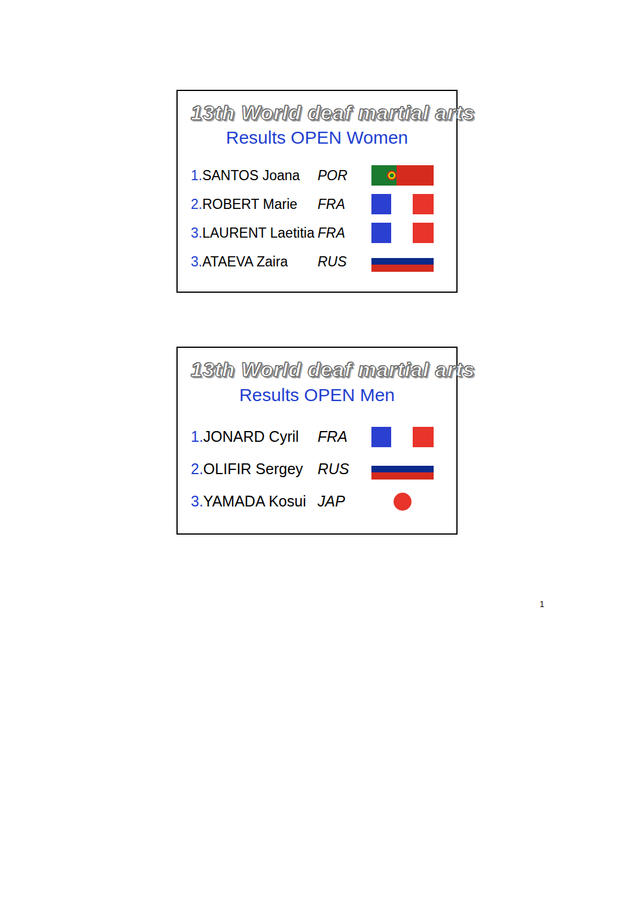13th World deaf martial arts
Results OPEN Women
| 1. | SANTOS Joana | POR | |
| 2. | ROBERT Marie | FRA | |
| 3. | LAURENT Laetitia | FRA | |
| 3. | ATAEVA Zaira | RUS | |
13th World deaf martial arts
Results OPEN Men
| 1. | JONARD Cyril | FRA | |
| 2. | OLIFIR Sergey | RUS | |
| 3. | YAMADA Kosui | JAP | |
1